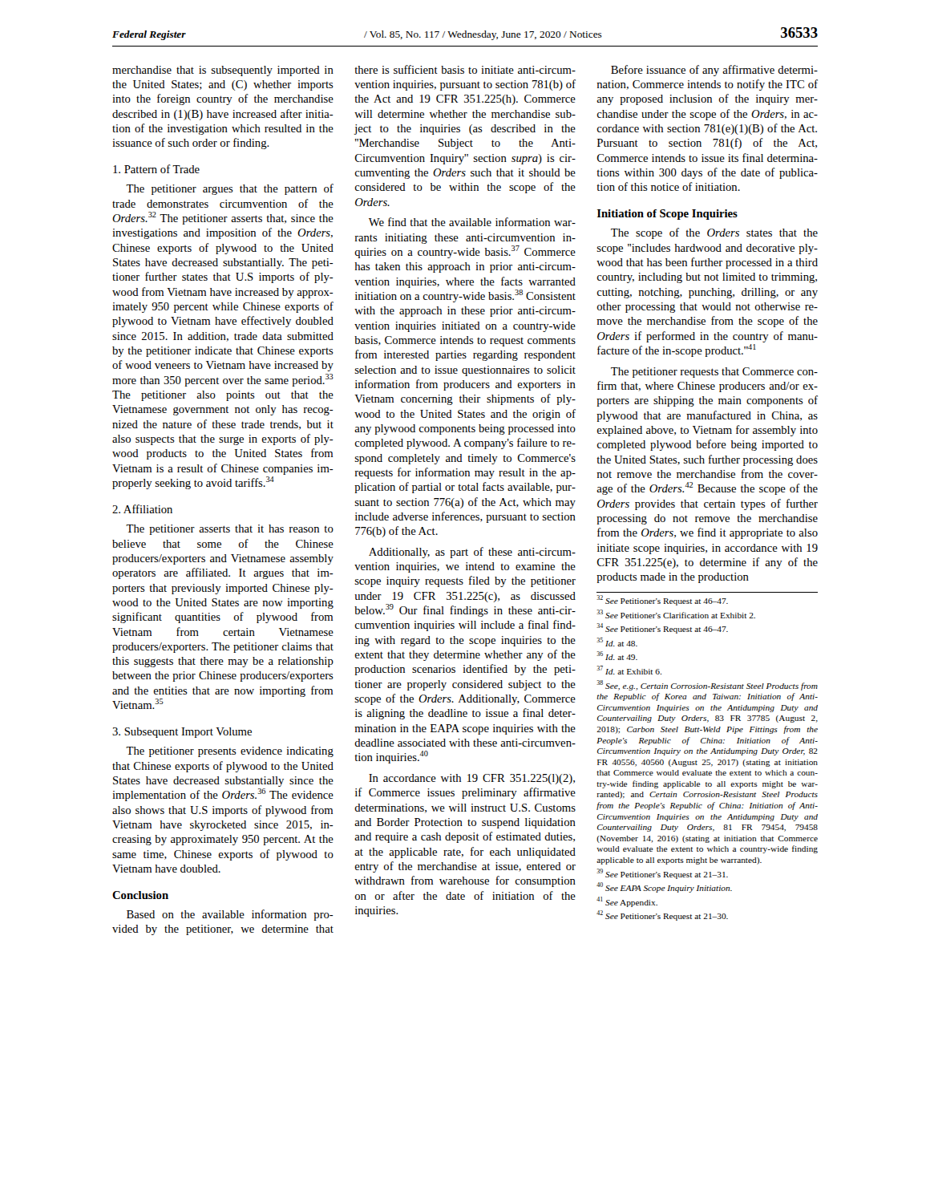Federal Register / Vol. 85, No. 117 / Wednesday, June 17, 2020 / Notices 36533
merchandise that is subsequently imported in the United States; and (C) whether imports into the foreign country of the merchandise described in (1)(B) have increased after initiation of the investigation which resulted in the issuance of such order or finding.
1. Pattern of Trade
The petitioner argues that the pattern of trade demonstrates circumvention of the Orders.32 The petitioner asserts that, since the investigations and imposition of the Orders, Chinese exports of plywood to the United States have decreased substantially. The petitioner further states that U.S imports of plywood from Vietnam have increased by approximately 950 percent while Chinese exports of plywood to Vietnam have effectively doubled since 2015. In addition, trade data submitted by the petitioner indicate that Chinese exports of wood veneers to Vietnam have increased by more than 350 percent over the same period.33 The petitioner also points out that the Vietnamese government not only has recognized the nature of these trade trends, but it also suspects that the surge in exports of plywood products to the United States from Vietnam is a result of Chinese companies improperly seeking to avoid tariffs.34
2. Affiliation
The petitioner asserts that it has reason to believe that some of the Chinese producers/exporters and Vietnamese assembly operators are affiliated. It argues that importers that previously imported Chinese plywood to the United States are now importing significant quantities of plywood from Vietnam from certain Vietnamese producers/exporters. The petitioner claims that this suggests that there may be a relationship between the prior Chinese producers/exporters and the entities that are now importing from Vietnam.35
3. Subsequent Import Volume
The petitioner presents evidence indicating that Chinese exports of plywood to the United States have decreased substantially since the implementation of the Orders.36 The evidence also shows that U.S imports of plywood from Vietnam have skyrocketed since 2015, increasing by approximately 950 percent. At the same time, Chinese exports of plywood to Vietnam have doubled.
Conclusion
Based on the available information provided by the petitioner, we determine that there is sufficient basis to initiate anti-circumvention inquiries, pursuant to section 781(b) of the Act and 19 CFR 351.225(h). Commerce will determine whether the merchandise subject to the inquiries (as described in the ''Merchandise Subject to the Anti-Circumvention Inquiry'' section supra) is circumventing the Orders such that it should be considered to be within the scope of the Orders.
We find that the available information warrants initiating these anti-circumvention inquiries on a country-wide basis.37 Commerce has taken this approach in prior anti-circumvention inquiries, where the facts warranted initiation on a country-wide basis.38 Consistent with the approach in these prior anti-circumvention inquiries initiated on a country-wide basis, Commerce intends to request comments from interested parties regarding respondent selection and to issue questionnaires to solicit information from producers and exporters in Vietnam concerning their shipments of plywood to the United States and the origin of any plywood components being processed into completed plywood. A company's failure to respond completely and timely to Commerce's requests for information may result in the application of partial or total facts available, pursuant to section 776(a) of the Act, which may include adverse inferences, pursuant to section 776(b) of the Act.
Additionally, as part of these anti-circumvention inquiries, we intend to examine the scope inquiry requests filed by the petitioner under 19 CFR 351.225(c), as discussed below.39 Our final findings in these anti-circumvention inquiries will include a final finding with regard to the scope inquiries to the extent that they determine whether any of the production scenarios identified by the petitioner are properly considered subject to the scope of the Orders. Additionally, Commerce is aligning the deadline to issue a final determination in the EAPA scope inquiries with the deadline associated with these anti-circumvention inquiries.40
In accordance with 19 CFR 351.225(l)(2), if Commerce issues preliminary affirmative determinations, we will instruct U.S. Customs and Border Protection to suspend liquidation and require a cash deposit of estimated duties, at the applicable rate, for each unliquidated entry of the merchandise at issue, entered or withdrawn from warehouse for consumption on or after the date of initiation of the inquiries.
Before issuance of any affirmative determination, Commerce intends to notify the ITC of any proposed inclusion of the inquiry merchandise under the scope of the Orders, in accordance with section 781(e)(1)(B) of the Act. Pursuant to section 781(f) of the Act, Commerce intends to issue its final determinations within 300 days of the date of publication of this notice of initiation.
Initiation of Scope Inquiries
The scope of the Orders states that the scope ''includes hardwood and decorative plywood that has been further processed in a third country, including but not limited to trimming, cutting, notching, punching, drilling, or any other processing that would not otherwise remove the merchandise from the scope of the Orders if performed in the country of manufacture of the in-scope product.''41
The petitioner requests that Commerce confirm that, where Chinese producers and/or exporters are shipping the main components of plywood that are manufactured in China, as explained above, to Vietnam for assembly into completed plywood before being imported to the United States, such further processing does not remove the merchandise from the coverage of the Orders.42 Because the scope of the Orders provides that certain types of further processing do not remove the merchandise from the Orders, we find it appropriate to also initiate scope inquiries, in accordance with 19 CFR 351.225(e), to determine if any of the products made in the production
32 See Petitioner's Request at 46–47.
33 See Petitioner's Clarification at Exhibit 2.
34 See Petitioner's Request at 46–47.
35 Id. at 48.
36 Id. at 49.
37 Id. at Exhibit 6.
38 See, e.g., Certain Corrosion-Resistant Steel Products from the Republic of Korea and Taiwan: Initiation of Anti-Circumvention Inquiries on the Antidumping Duty and Countervailing Duty Orders, 83 FR 37785 (August 2, 2018); Carbon Steel Butt-Weld Pipe Fittings from the People's Republic of China: Initiation of Anti-Circumvention Inquiry on the Antidumping Duty Order, 82 FR 40556, 40560 (August 25, 2017) (stating at initiation that Commerce would evaluate the extent to which a country-wide finding applicable to all exports might be warranted); and Certain Corrosion-Resistant Steel Products from the People's Republic of China: Initiation of Anti-Circumvention Inquiries on the Antidumping Duty and Countervailing Duty Orders, 81 FR 79454, 79458 (November 14, 2016) (stating at initiation that Commerce would evaluate the extent to which a country-wide finding applicable to all exports might be warranted).
39 See Petitioner's Request at 21–31.
40 See EAPA Scope Inquiry Initiation.
41 See Appendix.
42 See Petitioner's Request at 21–30.